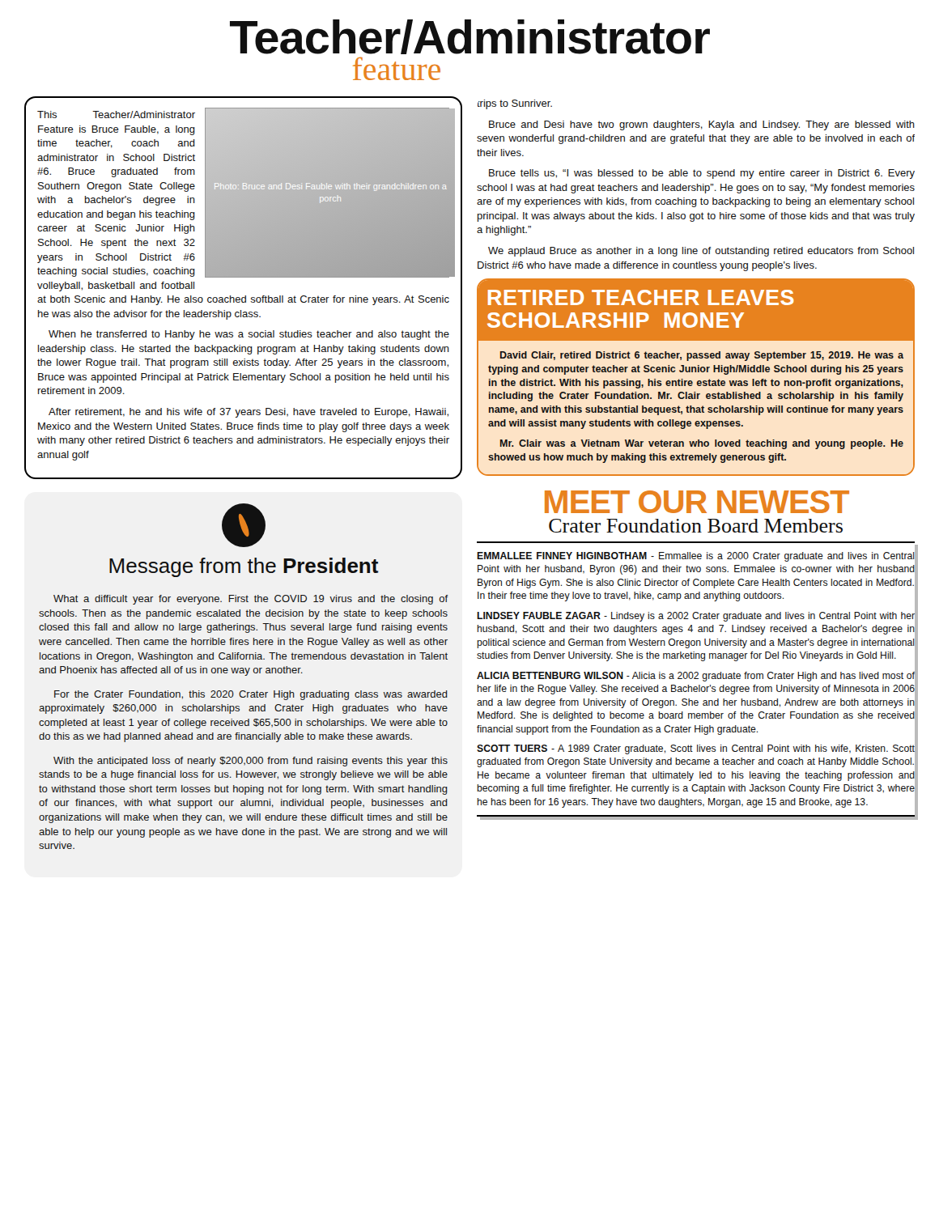Teacher/Administrator
feature
Photo: Bruce and Desi Fauble with their grandchildren on a porch
This Teacher/Administrator Feature is Bruce Fauble, a long time teacher, coach and administrator in School District #6. Bruce graduated from Southern Oregon State College with a bachelor's degree in education and began his teaching career at Scenic Junior High School. He spent the next 32 years in School District #6 teaching social studies, coaching volleyball, basketball and football at both Scenic and Hanby. He also coached softball at Crater for nine years. At Scenic he was also the advisor for the leadership class.
When he transferred to Hanby he was a social studies teacher and also taught the leadership class. He started the backpacking program at Hanby taking students down the lower Rogue trail. That program still exists today. After 25 years in the classroom, Bruce was appointed Principal at Patrick Elementary School a position he held until his retirement in 2009.
After retirement, he and his wife of 37 years Desi, have traveled to Europe, Hawaii, Mexico and the Western United States. Bruce finds time to play golf three days a week with many other retired District 6 teachers and administrators. He especially enjoys their annual golf
Message from the President
What a difficult year for everyone. First the COVID 19 virus and the closing of schools. Then as the pandemic escalated the decision by the state to keep schools closed this fall and allow no large gatherings. Thus several large fund raising events were cancelled. Then came the horrible fires here in the Rogue Valley as well as other locations in Oregon, Washington and California. The tremendous devastation in Talent and Phoenix has affected all of us in one way or another.
For the Crater Foundation, this 2020 Crater High graduating class was awarded approximately $260,000 in scholarships and Crater High graduates who have completed at least 1 year of college received $65,500 in scholarships. We were able to do this as we had planned ahead and are financially able to make these awards.
With the anticipated loss of nearly $200,000 from fund raising events this year this stands to be a huge financial loss for us. However, we strongly believe we will be able to withstand those short term losses but hoping not for long term. With smart handling of our finances, with what support our alumni, individual people, businesses and organizations will make when they can, we will endure these difficult times and still be able to help our young people as we have done in the past. We are strong and we will survive.
trips to Sunriver.
Bruce and Desi have two grown daughters, Kayla and Lindsey. They are blessed with seven wonderful grand-children and are grateful that they are able to be involved in each of their lives.
Bruce tells us, “I was blessed to be able to spend my entire career in District 6. Every school I was at had great teachers and leadership”. He goes on to say, “My fondest memories are of my experiences with kids, from coaching to backpacking to being an elementary school principal. It was always about the kids. I also got to hire some of those kids and that was truly a highlight.”
We applaud Bruce as another in a long line of outstanding retired educators from School District #6 who have made a difference in countless young people's lives.
RETIRED TEACHER LEAVES
SCHOLARSHIP MONEY
David Clair, retired District 6 teacher, passed away September 15, 2019. He was a typing and computer teacher at Scenic Junior High/Middle School during his 25 years in the district. With his passing, his entire estate was left to non-profit organizations, including the Crater Foundation. Mr. Clair established a scholarship in his family name, and with this substantial bequest, that scholarship will continue for many years and will assist many students with college expenses.
Mr. Clair was a Vietnam War veteran who loved teaching and young people. He showed us how much by making this extremely generous gift.
MEET OUR NEWEST Crater Foundation Board Members
EMMALLEE FINNEY HIGINBOTHAM - Emmallee is a 2000 Crater graduate and lives in Central Point with her husband, Byron (96) and their two sons. Emmalee is co-owner with her husband Byron of Higs Gym. She is also Clinic Director of Complete Care Health Centers located in Medford. In their free time they love to travel, hike, camp and anything outdoors.
LINDSEY FAUBLE ZAGAR - Lindsey is a 2002 Crater graduate and lives in Central Point with her husband, Scott and their two daughters ages 4 and 7. Lindsey received a Bachelor's degree in political science and German from Western Oregon University and a Master's degree in international studies from Denver University. She is the marketing manager for Del Rio Vineyards in Gold Hill.
ALICIA BETTENBURG WILSON - Alicia is a 2002 graduate from Crater High and has lived most of her life in the Rogue Valley. She received a Bachelor's degree from University of Minnesota in 2006 and a law degree from University of Oregon. She and her husband, Andrew are both attorneys in Medford. She is delighted to become a board member of the Crater Foundation as she received financial support from the Foundation as a Crater High graduate.
SCOTT TUERS - A 1989 Crater graduate, Scott lives in Central Point with his wife, Kristen. Scott graduated from Oregon State University and became a teacher and coach at Hanby Middle School. He became a volunteer fireman that ultimately led to his leaving the teaching profession and becoming a full time firefighter. He currently is a Captain with Jackson County Fire District 3, where he has been for 16 years. They have two daughters, Morgan, age 15 and Brooke, age 13.